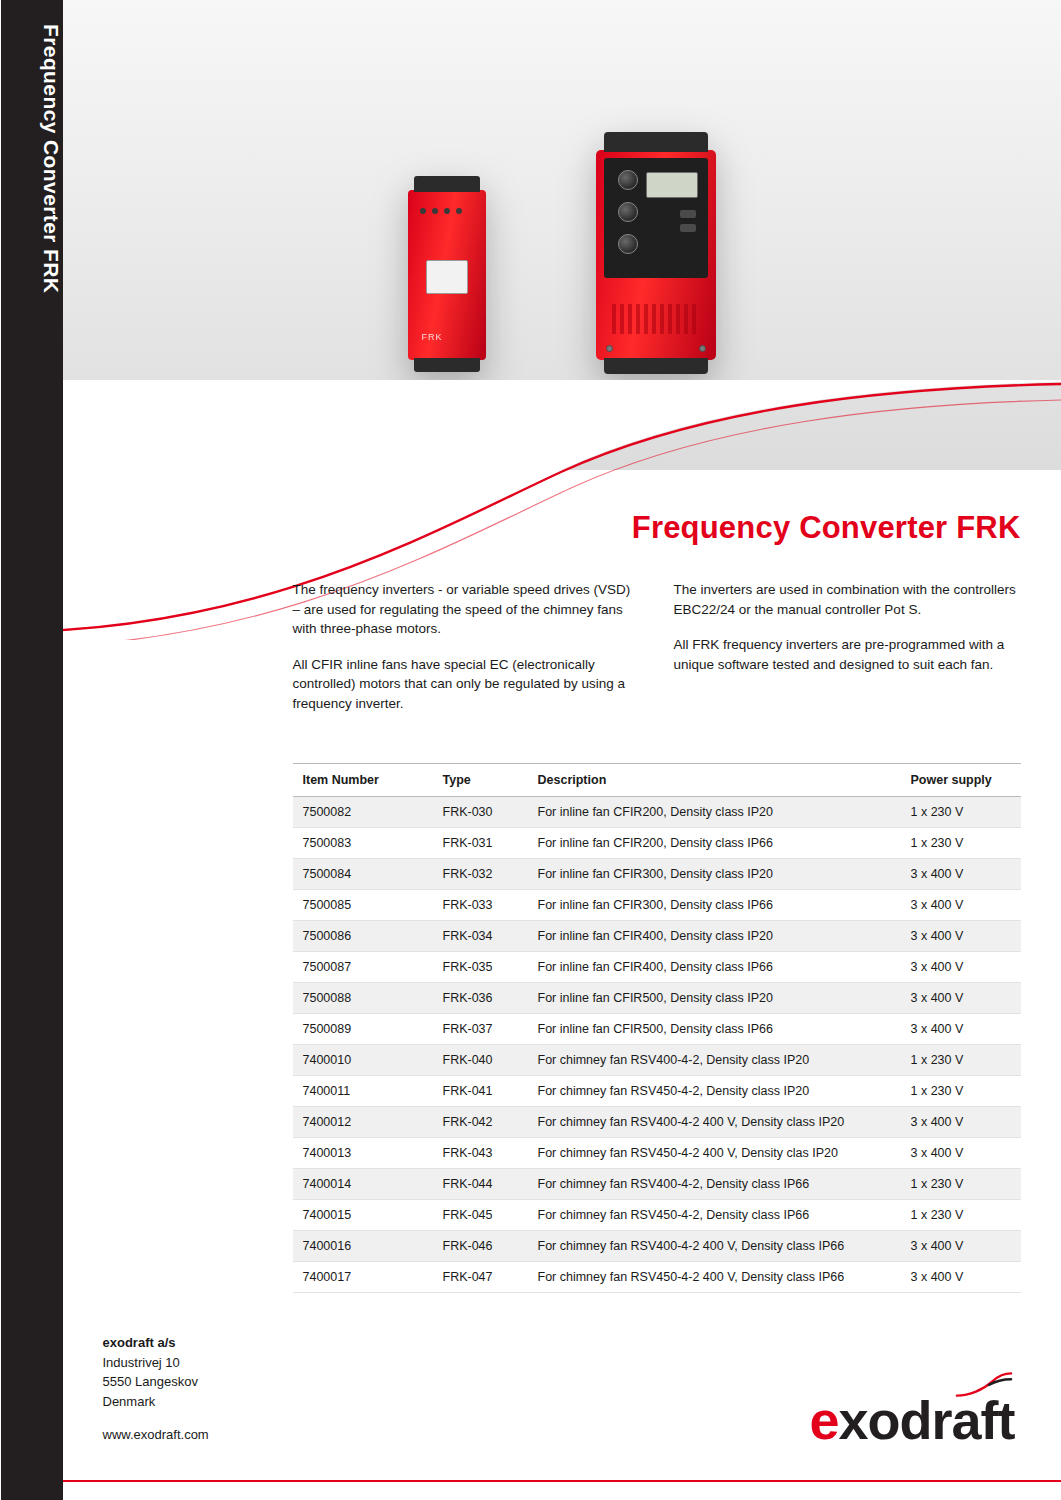Frequency Converter FRK
FRK
Frequency Converter FRK
The frequency inverters - or variable speed drives (VSD) – are used for regulating the speed of the chimney fans with three-phase motors.
All CFIR inline fans have special EC (electronically controlled) motors that can only be regulated by using a frequency inverter.
The inverters are used in combination with the controllers EBC22/24 or the manual controller Pot S.
All FRK frequency inverters are pre-programmed with a unique software tested and designed to suit each fan.
| Item Number | Type | Description | Power supply |
| --- | --- | --- | --- |
| 7500082 | FRK-030 | For inline fan CFIR200, Density class IP20 | 1 x 230 V |
| 7500083 | FRK-031 | For inline fan CFIR200, Density class IP66 | 1 x 230 V |
| 7500084 | FRK-032 | For inline fan CFIR300, Density class IP20 | 3 x 400 V |
| 7500085 | FRK-033 | For inline fan CFIR300, Density class IP66 | 3 x 400 V |
| 7500086 | FRK-034 | For inline fan CFIR400, Density class IP20 | 3 x 400 V |
| 7500087 | FRK-035 | For inline fan CFIR400, Density class IP66 | 3 x 400 V |
| 7500088 | FRK-036 | For inline fan CFIR500, Density class IP20 | 3 x 400 V |
| 7500089 | FRK-037 | For inline fan CFIR500, Density class IP66 | 3 x 400 V |
| 7400010 | FRK-040 | For chimney fan RSV400-4-2, Density class IP20 | 1 x 230 V |
| 7400011 | FRK-041 | For chimney fan RSV450-4-2, Density class IP20 | 1 x 230 V |
| 7400012 | FRK-042 | For chimney fan RSV400-4-2 400 V, Density class IP20 | 3 x 400 V |
| 7400013 | FRK-043 | For chimney fan RSV450-4-2 400 V, Density clas IP20 | 3 x 400 V |
| 7400014 | FRK-044 | For chimney fan RSV400-4-2, Density class IP66 | 1 x 230 V |
| 7400015 | FRK-045 | For chimney fan RSV450-4-2, Density class IP66 | 1 x 230 V |
| 7400016 | FRK-046 | For chimney fan RSV400-4-2 400 V, Density class IP66 | 3 x 400 V |
| 7400017 | FRK-047 | For chimney fan RSV450-4-2 400 V, Density class IP66 | 3 x 400 V |
exodraft a/s
Industrivej 10
5550 Langeskov
Denmark
www.exodraft.com
exodraft